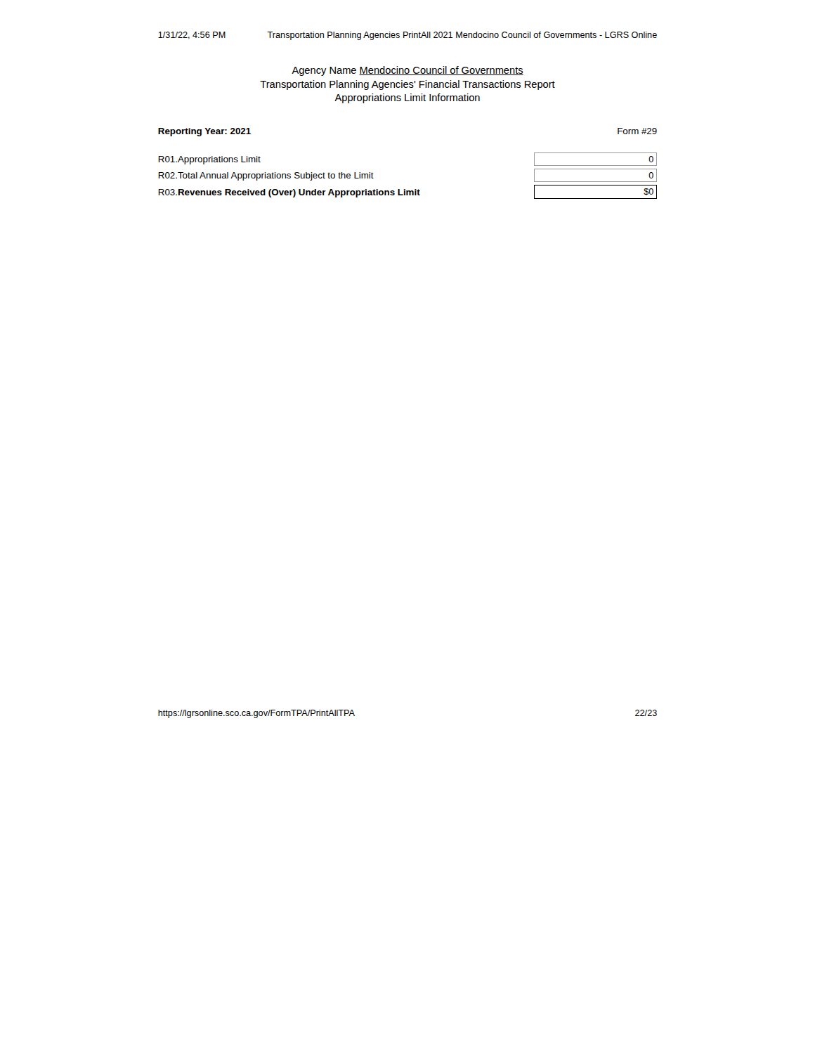1/31/22, 4:56 PM
Transportation Planning Agencies PrintAll 2021 Mendocino Council of Governments - LGRS Online
Agency Name Mendocino Council of Governments
Transportation Planning Agencies' Financial Transactions Report
Appropriations Limit Information
Reporting Year: 2021
Form #29
| R01. | Appropriations Limit | | 0 |
| R02. | Total Annual Appropriations Subject to the Limit | | 0 |
| R03. | Revenues Received (Over) Under Appropriations Limit | | $0 |
https://lgrsonline.sco.ca.gov/FormTPA/PrintAllTPA
22/23